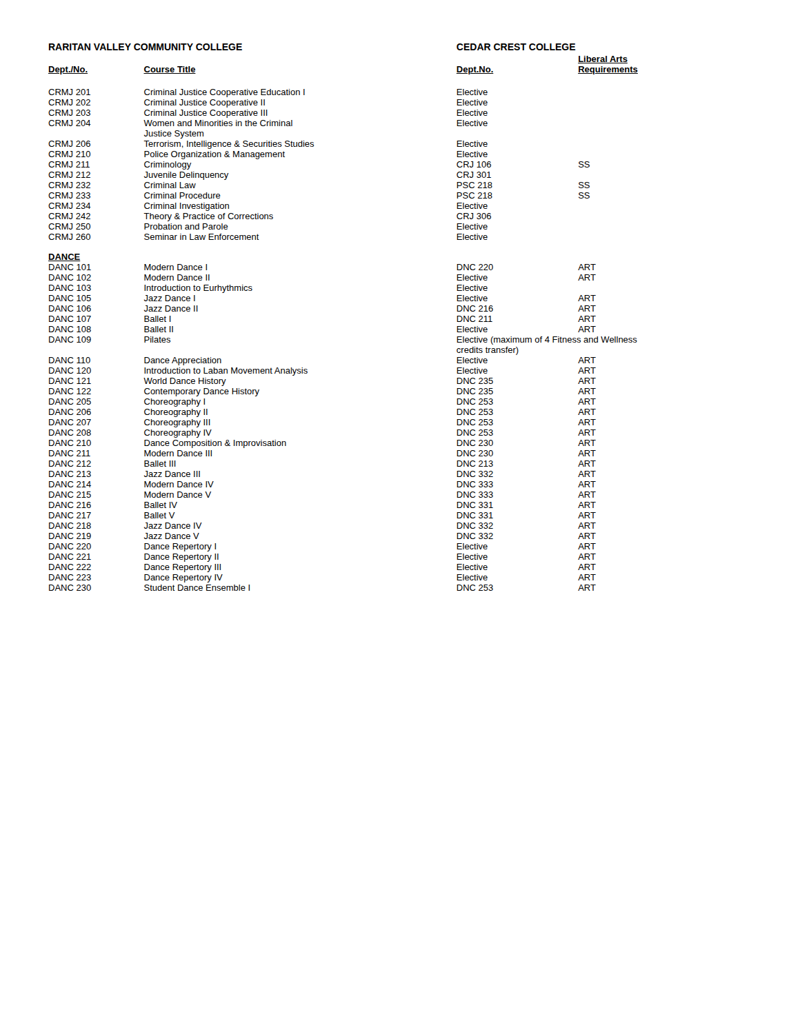| RARITAN VALLEY COMMUNITY COLLEGE | CEDAR CREST COLLEGE |
| --- | --- |
| | | Liberal Arts |
| Dept./No. | Course Title | Dept.No. | Requirements |
| CRMJ 201 | Criminal Justice Cooperative Education I | Elective | |
| CRMJ 202 | Criminal Justice Cooperative II | Elective | |
| CRMJ 203 | Criminal Justice Cooperative III | Elective | |
| CRMJ 204 | Women and Minorities in the Criminal Justice System | Elective | |
| CRMJ 206 | Terrorism, Intelligence & Securities Studies | Elective | |
| CRMJ 210 | Police Organization & Management | Elective | |
| CRMJ 211 | Criminology | CRJ 106 | SS |
| CRMJ 212 | Juvenile Delinquency | CRJ 301 | |
| CRMJ 232 | Criminal Law | PSC 218 | SS |
| CRMJ 233 | Criminal Procedure | PSC 218 | SS |
| CRMJ 234 | Criminal Investigation | Elective | |
| CRMJ 242 | Theory & Practice of Corrections | CRJ 306 | |
| CRMJ 250 | Probation and Parole | Elective | |
| CRMJ 260 | Seminar in Law Enforcement | Elective | |
| DANCE |
| DANC 101 | Modern Dance I | DNC 220 | ART |
| DANC 102 | Modern Dance II | Elective | ART |
| DANC 103 | Introduction to Eurhythmics | Elective | |
| DANC 105 | Jazz Dance I | Elective | ART |
| DANC 106 | Jazz Dance II | DNC 216 | ART |
| DANC 107 | Ballet I | DNC 211 | ART |
| DANC 108 | Ballet II | Elective | ART |
| DANC 109 | Pilates | Elective (maximum of 4 Fitness and Wellness credits transfer) |
| DANC 110 | Dance Appreciation | Elective | ART |
| DANC 120 | Introduction to Laban Movement Analysis | Elective | ART |
| DANC 121 | World Dance History | DNC 235 | ART |
| DANC 122 | Contemporary Dance History | DNC 235 | ART |
| DANC 205 | Choreography I | DNC 253 | ART |
| DANC 206 | Choreography II | DNC 253 | ART |
| DANC 207 | Choreography III | DNC 253 | ART |
| DANC 208 | Choreography IV | DNC 253 | ART |
| DANC 210 | Dance Composition & Improvisation | DNC 230 | ART |
| DANC 211 | Modern Dance III | DNC 230 | ART |
| DANC 212 | Ballet III | DNC 213 | ART |
| DANC 213 | Jazz Dance III | DNC 332 | ART |
| DANC 214 | Modern Dance IV | DNC 333 | ART |
| DANC 215 | Modern Dance V | DNC 333 | ART |
| DANC 216 | Ballet IV | DNC 331 | ART |
| DANC 217 | Ballet V | DNC 331 | ART |
| DANC 218 | Jazz Dance IV | DNC 332 | ART |
| DANC 219 | Jazz Dance V | DNC 332 | ART |
| DANC 220 | Dance Repertory I | Elective | ART |
| DANC 221 | Dance Repertory II | Elective | ART |
| DANC 222 | Dance Repertory III | Elective | ART |
| DANC 223 | Dance Repertory IV | Elective | ART |
| DANC 230 | Student Dance Ensemble I | DNC 253 | ART |